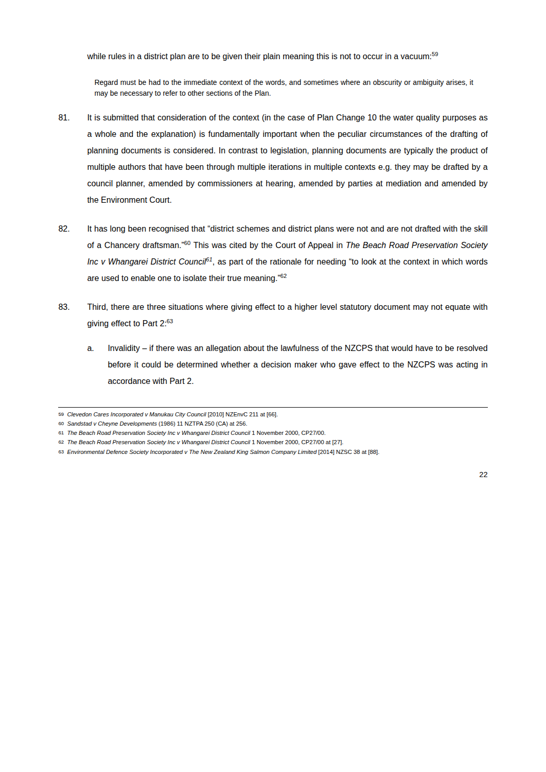while rules in a district plan are to be given their plain meaning this is not to occur in a vacuum:59
Regard must be had to the immediate context of the words, and sometimes where an obscurity or ambiguity arises, it may be necessary to refer to other sections of the Plan.
81. It is submitted that consideration of the context (in the case of Plan Change 10 the water quality purposes as a whole and the explanation) is fundamentally important when the peculiar circumstances of the drafting of planning documents is considered. In contrast to legislation, planning documents are typically the product of multiple authors that have been through multiple iterations in multiple contexts e.g. they may be drafted by a council planner, amended by commissioners at hearing, amended by parties at mediation and amended by the Environment Court.
82. It has long been recognised that “district schemes and district plans were not and are not drafted with the skill of a Chancery draftsman.”60 This was cited by the Court of Appeal in The Beach Road Preservation Society Inc v Whangarei District Council61, as part of the rationale for needing “to look at the context in which words are used to enable one to isolate their true meaning.”62
83. Third, there are three situations where giving effect to a higher level statutory document may not equate with giving effect to Part 2:63
a. Invalidity – if there was an allegation about the lawfulness of the NZCPS that would have to be resolved before it could be determined whether a decision maker who gave effect to the NZCPS was acting in accordance with Part 2.
59 Clevedon Cares Incorporated v Manukau City Council [2010] NZEnvC 211 at [66].
60 Sandstad v Cheyne Developments (1986) 11 NZTPA 250 (CA) at 256.
61 The Beach Road Preservation Society Inc v Whangarei District Council 1 November 2000, CP27/00.
62 The Beach Road Preservation Society Inc v Whangarei District Council 1 November 2000, CP27/00 at [27].
63 Environmental Defence Society Incorporated v The New Zealand King Salmon Company Limited [2014] NZSC 38 at [88].
22